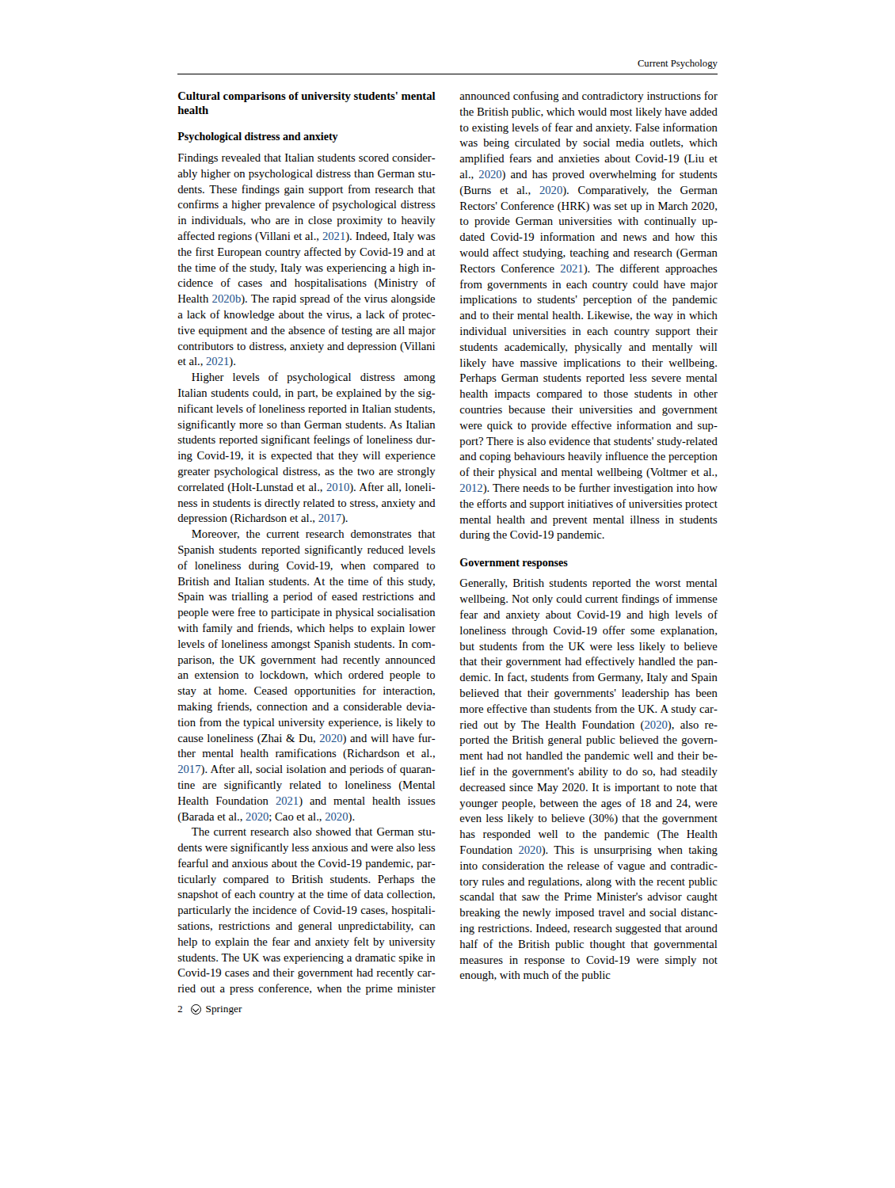Current Psychology
Cultural comparisons of university students' mental health
Psychological distress and anxiety
Findings revealed that Italian students scored considerably higher on psychological distress than German students. These findings gain support from research that confirms a higher prevalence of psychological distress in individuals, who are in close proximity to heavily affected regions (Villani et al., 2021). Indeed, Italy was the first European country affected by Covid-19 and at the time of the study, Italy was experiencing a high incidence of cases and hospitalisations (Ministry of Health 2020b). The rapid spread of the virus alongside a lack of knowledge about the virus, a lack of protective equipment and the absence of testing are all major contributors to distress, anxiety and depression (Villani et al., 2021).
Higher levels of psychological distress among Italian students could, in part, be explained by the significant levels of loneliness reported in Italian students, significantly more so than German students. As Italian students reported significant feelings of loneliness during Covid-19, it is expected that they will experience greater psychological distress, as the two are strongly correlated (Holt-Lunstad et al., 2010). After all, loneliness in students is directly related to stress, anxiety and depression (Richardson et al., 2017).
Moreover, the current research demonstrates that Spanish students reported significantly reduced levels of loneliness during Covid-19, when compared to British and Italian students. At the time of this study, Spain was trialling a period of eased restrictions and people were free to participate in physical socialisation with family and friends, which helps to explain lower levels of loneliness amongst Spanish students. In comparison, the UK government had recently announced an extension to lockdown, which ordered people to stay at home. Ceased opportunities for interaction, making friends, connection and a considerable deviation from the typical university experience, is likely to cause loneliness (Zhai & Du, 2020) and will have further mental health ramifications (Richardson et al., 2017). After all, social isolation and periods of quarantine are significantly related to loneliness (Mental Health Foundation 2021) and mental health issues (Barada et al., 2020; Cao et al., 2020).
The current research also showed that German students were significantly less anxious and were also less fearful and anxious about the Covid-19 pandemic, particularly compared to British students. Perhaps the snapshot of each country at the time of data collection, particularly the incidence of Covid-19 cases, hospitalisations, restrictions and general unpredictability, can help to explain the fear and anxiety felt by university students. The UK was experiencing a dramatic spike in Covid-19 cases and their government had recently carried out a press conference, when the prime minister announced confusing and contradictory instructions for the British public, which would most likely have added to existing levels of fear and anxiety. False information was being circulated by social media outlets, which amplified fears and anxieties about Covid-19 (Liu et al., 2020) and has proved overwhelming for students (Burns et al., 2020). Comparatively, the German Rectors' Conference (HRK) was set up in March 2020, to provide German universities with continually updated Covid-19 information and news and how this would affect studying, teaching and research (German Rectors Conference 2021). The different approaches from governments in each country could have major implications to students' perception of the pandemic and to their mental health. Likewise, the way in which individual universities in each country support their students academically, physically and mentally will likely have massive implications to their wellbeing. Perhaps German students reported less severe mental health impacts compared to those students in other countries because their universities and government were quick to provide effective information and support? There is also evidence that students' study-related and coping behaviours heavily influence the perception of their physical and mental wellbeing (Voltmer et al., 2012). There needs to be further investigation into how the efforts and support initiatives of universities protect mental health and prevent mental illness in students during the Covid-19 pandemic.
Government responses
Generally, British students reported the worst mental wellbeing. Not only could current findings of immense fear and anxiety about Covid-19 and high levels of loneliness through Covid-19 offer some explanation, but students from the UK were less likely to believe that their government had effectively handled the pandemic. In fact, students from Germany, Italy and Spain believed that their governments' leadership has been more effective than students from the UK. A study carried out by The Health Foundation (2020), also reported the British general public believed the government had not handled the pandemic well and their belief in the government's ability to do so, had steadily decreased since May 2020. It is important to note that younger people, between the ages of 18 and 24, were even less likely to believe (30%) that the government has responded well to the pandemic (The Health Foundation 2020). This is unsurprising when taking into consideration the release of vague and contradictory rules and regulations, along with the recent public scandal that saw the Prime Minister's advisor caught breaking the newly imposed travel and social distancing restrictions. Indeed, research suggested that around half of the British public thought that governmental measures in response to Covid-19 were simply not enough, with much of the public
2 Springer